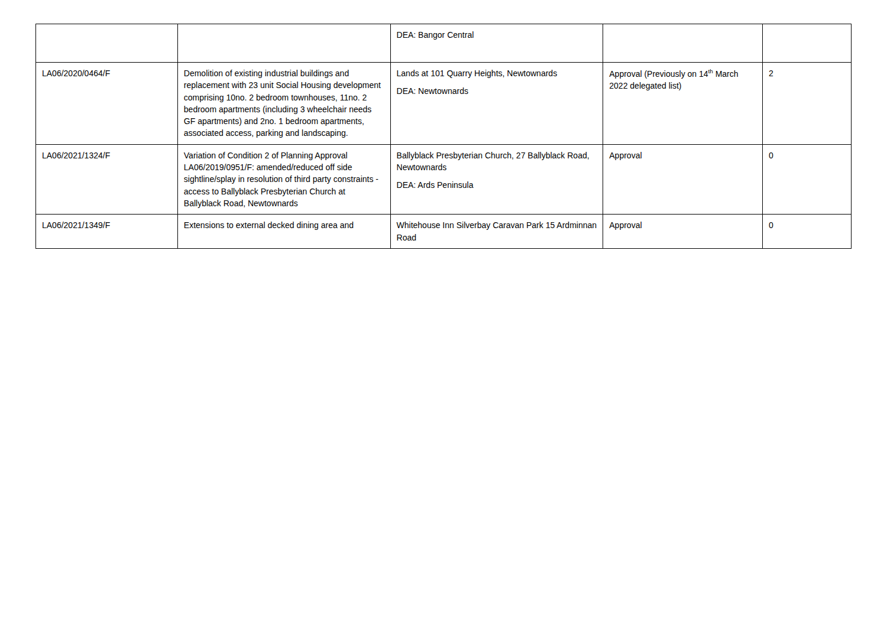| | | DEA: Bangor Central | | |
| LA06/2020/0464/F | Demolition of existing industrial buildings and replacement with 23 unit Social Housing development comprising 10no. 2 bedroom townhouses, 11no. 2 bedroom apartments (including 3 wheelchair needs GF apartments) and 2no. 1 bedroom apartments, associated access, parking and landscaping. | Lands at 101 Quarry Heights, Newtownards DEA: Newtownards | Approval (Previously on 14 th March 2022 delegated list) | 2 |
| LA06/2021/1324/F | Variation of Condition 2 of Planning Approval LA06/2019/0951/F: amended/reduced off side sightline/splay in resolution of third party constraints - access to Ballyblack Presbyterian Church at Ballyblack Road, Newtownards | Ballyblack Presbyterian Church, 27 Ballyblack Road, Newtownards DEA: Ards Peninsula | Approval | 0 |
| LA06/2021/1349/F | Extensions to external decked dining area and | Whitehouse Inn Silverbay Caravan Park 15 Ardminnan Road | Approval | 0 |